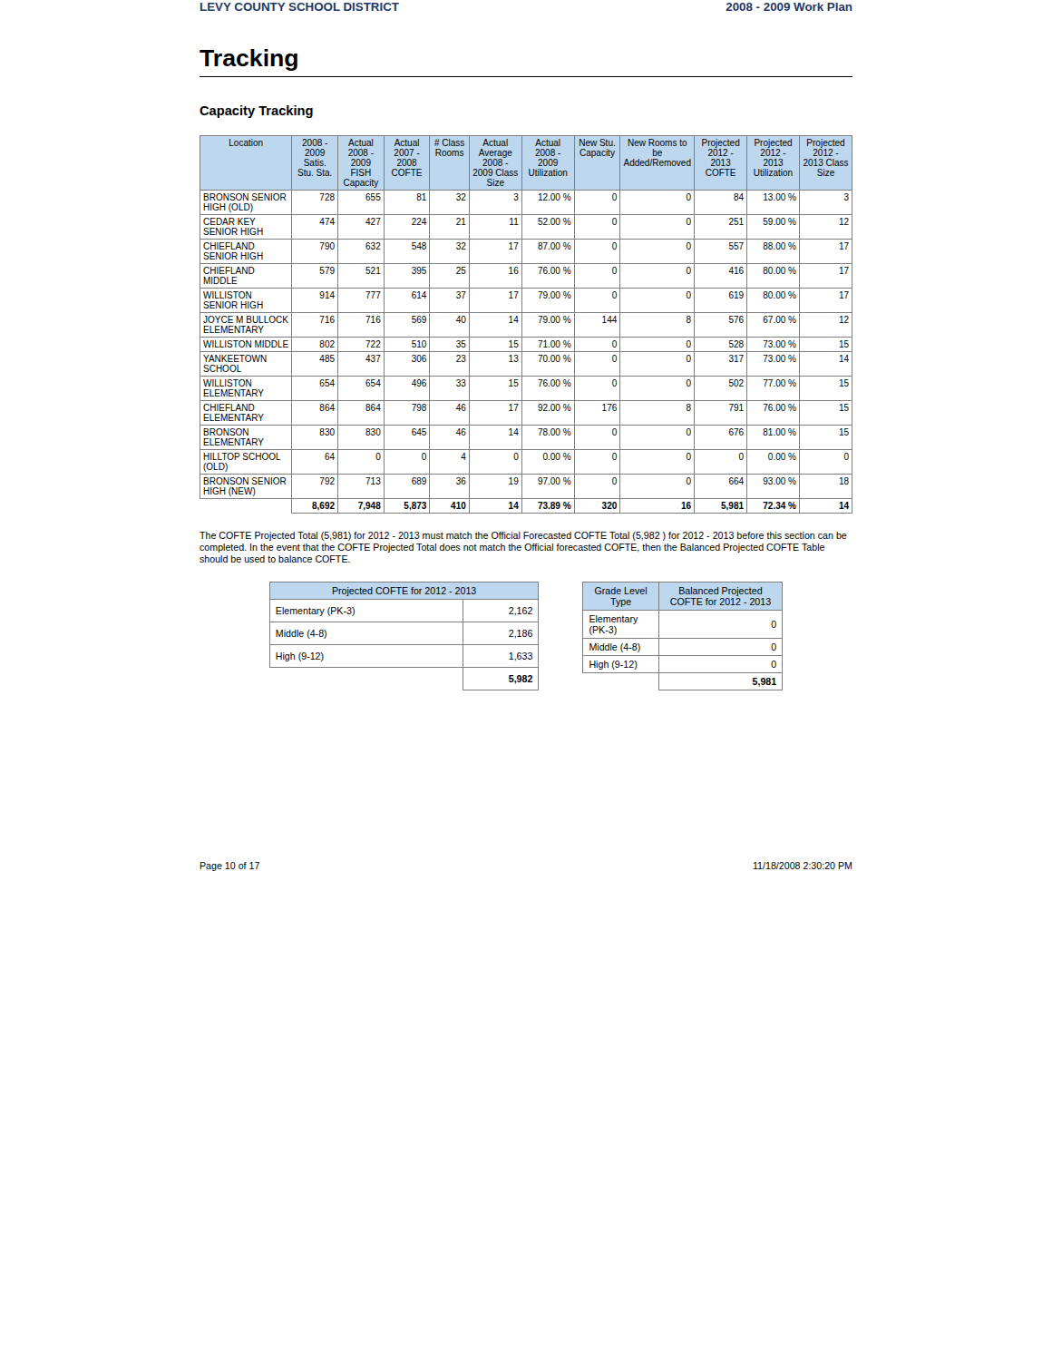LEVY COUNTY SCHOOL DISTRICT
2008 - 2009 Work Plan
Tracking
Capacity Tracking
| Location | 2008 - 2009 Satis. Stu. Sta. | Actual 2008 - 2009 FISH Capacity | Actual 2007 - 2008 COFTE | # Class Rooms | Actual Average 2008 - 2009 Class Size | Actual 2008 - 2009 Utilization | New Stu. Capacity | New Rooms to be Added/Removed | Projected 2012 - 2013 COFTE | Projected 2012 - 2013 Utilization | Projected 2012 - 2013 Class Size |
| --- | --- | --- | --- | --- | --- | --- | --- | --- | --- | --- | --- |
| BRONSON SENIOR HIGH (OLD) | 728 | 655 | 81 | 32 | 3 | 12.00 % | 0 | 0 | 84 | 13.00 % | 3 |
| CEDAR KEY SENIOR HIGH | 474 | 427 | 224 | 21 | 11 | 52.00 % | 0 | 0 | 251 | 59.00 % | 12 |
| CHIEFLAND SENIOR HIGH | 790 | 632 | 548 | 32 | 17 | 87.00 % | 0 | 0 | 557 | 88.00 % | 17 |
| CHIEFLAND MIDDLE | 579 | 521 | 395 | 25 | 16 | 76.00 % | 0 | 0 | 416 | 80.00 % | 17 |
| WILLISTON SENIOR HIGH | 914 | 777 | 614 | 37 | 17 | 79.00 % | 0 | 0 | 619 | 80.00 % | 17 |
| JOYCE M BULLOCK ELEMENTARY | 716 | 716 | 569 | 40 | 14 | 79.00 % | 144 | 8 | 576 | 67.00 % | 12 |
| WILLISTON MIDDLE | 802 | 722 | 510 | 35 | 15 | 71.00 % | 0 | 0 | 528 | 73.00 % | 15 |
| YANKEETOWN SCHOOL | 485 | 437 | 306 | 23 | 13 | 70.00 % | 0 | 0 | 317 | 73.00 % | 14 |
| WILLISTON ELEMENTARY | 654 | 654 | 496 | 33 | 15 | 76.00 % | 0 | 0 | 502 | 77.00 % | 15 |
| CHIEFLAND ELEMENTARY | 864 | 864 | 798 | 46 | 17 | 92.00 % | 176 | 8 | 791 | 76.00 % | 15 |
| BRONSON ELEMENTARY | 830 | 830 | 645 | 46 | 14 | 78.00 % | 0 | 0 | 676 | 81.00 % | 15 |
| HILLTOP SCHOOL (OLD) | 64 | 0 | 0 | 4 | 0 | 0.00 % | 0 | 0 | 0 | 0.00 % | 0 |
| BRONSON SENIOR HIGH (NEW) | 792 | 713 | 689 | 36 | 19 | 97.00 % | 0 | 0 | 664 | 93.00 % | 18 |
| | 8,692 | 7,948 | 5,873 | 410 | 14 | 73.89 % | 320 | 16 | 5,981 | 72.34 % | 14 |
The COFTE Projected Total (5,981) for 2012 - 2013 must match the Official Forecasted COFTE Total (5,982 ) for 2012 - 2013 before this section can be completed. In the event that the COFTE Projected Total does not match the Official forecasted COFTE, then the Balanced Projected COFTE Table should be used to balance COFTE.
| Projected COFTE for 2012 - 2013 |
| --- |
| Elementary (PK-3) | 2,162 |
| Middle (4-8) | 2,186 |
| High (9-12) | 1,633 |
| | 5,982 |
| Grade Level Type | Balanced Projected COFTE for 2012 - 2013 |
| --- | --- |
| Elementary (PK-3) | 0 |
| Middle (4-8) | 0 |
| High (9-12) | 0 |
| | 5,981 |
Page 10 of 17
11/18/2008 2:30:20 PM